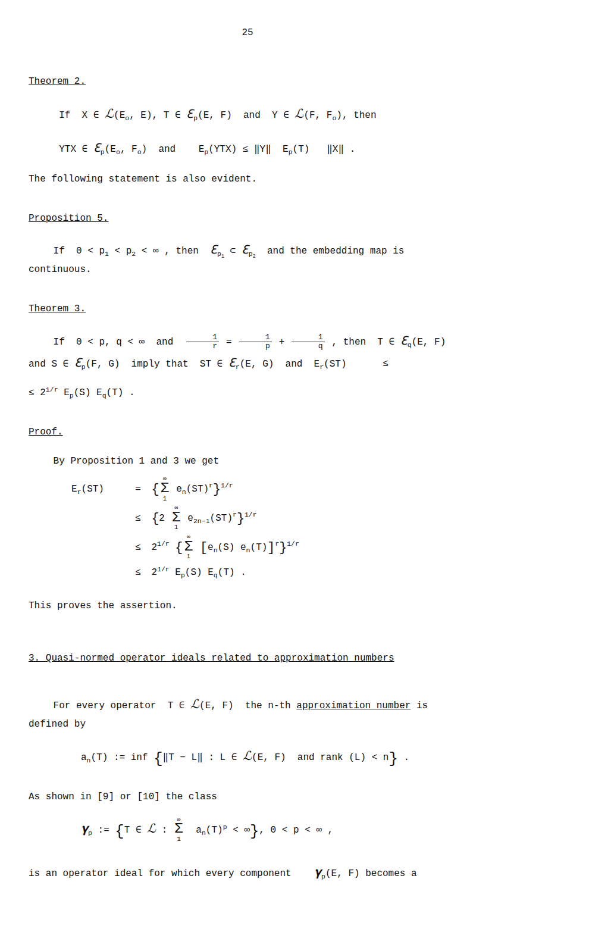25
Theorem 2.
If X ∈ ℒ(Eo, E), T ∈ ℇp(E, F) and Y ∈ ℒ(F, Fo), then
YTX ∈ ℇp(Eo, Fo) and Ep(YTX) ≤ ‖Y‖ Ep(T) ‖X‖ .
The following statement is also evident.
Proposition 5.
If 0 < p1 < p2 < ∞ , then ℇp1 ⊂ ℇp2 and the embedding map is continuous.
Theorem 3.
If 0 < p, q < ∞ and 1 r = 1 p + 1 q , then T ∈ ℇq(E, F) and S ∈ ℇp(F, G) imply that ST ∈ ℇr(E, G) and Er(ST) ≤
≤ 21/r Ep(S) Eq(T) .
Proof.
By Proposition 1 and 3 we get
Er(ST)= {∞Σ 1 en(ST)r}1/r
≤ {2 ∞Σ 1 e2n−1(ST)r}1/r
≤ 21/r {∞Σ 1 [en(S) en(T)]r}1/r
≤ 21/r Ep(S) Eq(T) .
This proves the assertion.
3. Quasi-normed operator ideals related to approximation numbers
For every operator T ∈ ℒ(E, F) the n-th approximation number is defined by
an(T) := inf {‖T − L‖ : L ∈ ℒ(E, F) and rank (L) < n} .
As shown in [9] or [10] the class
𝛄p := {T ∈ ℒ : ∞Σ 1 an(T)p < ∞}, 0 < p < ∞ ,
is an operator ideal for which every component 𝛄p(E, F) becomes a